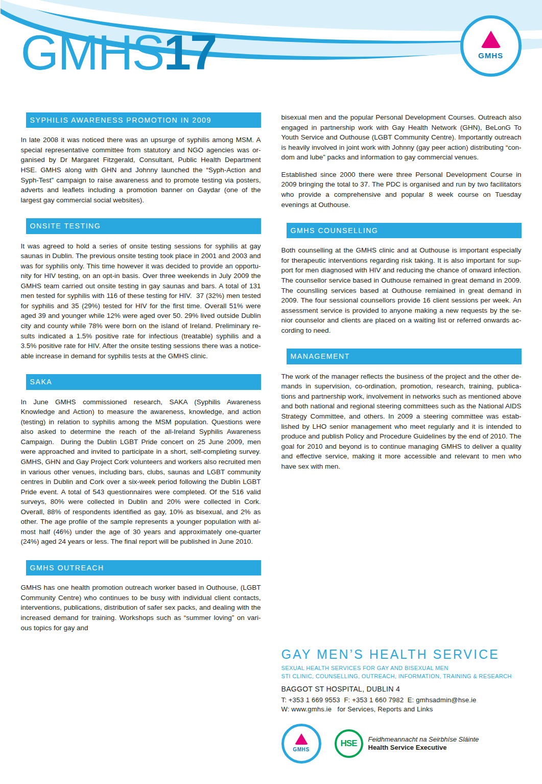GMHS17
GMHS
Syphilis Awareness Promotion in 2009
In late 2008 it was noticed there was an upsurge of syphilis among MSM. A special representative committee from statutory and NGO agencies was organised by Dr Margaret Fitzgerald, Consultant, Public Health Department HSE. GMHS along with GHN and Johnny launched the “Syph-Action and Syph-Test” campaign to raise awareness and to promote testing via posters, adverts and leaflets including a promotion banner on Gaydar (one of the largest gay commercial social websites).
Onsite Testing
It was agreed to hold a series of onsite testing sessions for syphilis at gay saunas in Dublin. The previous onsite testing took place in 2001 and 2003 and was for syphilis only. This time however it was decided to provide an opportunity for HIV testing, on an opt-in basis. Over three weekends in July 2009 the GMHS team carried out onsite testing in gay saunas and bars. A total of 131 men tested for syphilis with 116 of these testing for HIV. 37 (32%) men tested for syphilis and 35 (29%) tested for HIV for the first time. Overall 51% were aged 39 and younger while 12% were aged over 50. 29% lived outside Dublin city and county while 78% were born on the island of Ireland. Preliminary results indicated a 1.5% positive rate for infectious (treatable) syphilis and a 3.5% positive rate for HIV. After the onsite testing sessions there was a noticeable increase in demand for syphilis tests at the GMHS clinic.
SAKA
In June GMHS commissioned research, SAKA (Syphilis Awareness Knowledge and Action) to measure the awareness, knowledge, and action (testing) in relation to syphilis among the MSM population. Questions were also asked to determine the reach of the all-Ireland Syphilis Awareness Campaign. During the Dublin LGBT Pride concert on 25 June 2009, men were approached and invited to participate in a short, self-completing survey. GMHS, GHN and Gay Project Cork volunteers and workers also recruited men in various other venues, including bars, clubs, saunas and LGBT community centres in Dublin and Cork over a six-week period following the Dublin LGBT Pride event. A total of 543 questionnaires were completed. Of the 516 valid surveys, 80% were collected in Dublin and 20% were collected in Cork. Overall, 88% of respondents identified as gay, 10% as bisexual, and 2% as other. The age profile of the sample represents a younger population with almost half (46%) under the age of 30 years and approximately one-quarter (24%) aged 24 years or less. The final report will be published in June 2010.
GMHS Outreach
GMHS has one health promotion outreach worker based in Outhouse, (LGBT Community Centre) who continues to be busy with individual client contacts, interventions, publications, distribution of safer sex packs, and dealing with the increased demand for training. Workshops such as “summer loving” on various topics for gay and
bisexual men and the popular Personal Development Courses. Outreach also engaged in partnership work with Gay Health Network (GHN), BeLonG To Youth Service and Outhouse (LGBT Community Centre). Importantly outreach is heavily involved in joint work with Johnny (gay peer action) distributing “condom and lube” packs and information to gay commercial venues.
Established since 2000 there were three Personal Development Course in 2009 bringing the total to 37. The PDC is organised and run by two facilitators who provide a comprehensive and popular 8 week course on Tuesday evenings at Outhouse.
GMHS Counselling
Both counselling at the GMHS clinic and at Outhouse is important especially for therapeutic interventions regarding risk taking. It is also important for support for men diagnosed with HIV and reducing the chance of onward infection. The counsellor service based in Outhouse remained in great demand in 2009. The counslling services based at Outhouse remiained in great demand in 2009. The four sessional counsellors provide 16 client sessions per week. An assessment service is provided to anyone making a new requests by the senior counselor and clients are placed on a waiting list or referred onwards according to need.
Management
The work of the manager reflects the business of the project and the other demands in supervision, co-ordination, promotion, research, training, publications and partnership work, involvement in networks such as mentioned above and both national and regional steering committees such as the National AIDS Strategy Committee, and others. In 2009 a steering committee was established by LHO senior management who meet regularly and it is intended to produce and publish Policy and Procedure Guidelines by the end of 2010. The goal for 2010 and beyond is to continue managing GMHS to deliver a quality and effective service, making it more accessible and relevant to men who have sex with men.
GAY MEN’S HEALTH SERVICE
Sexual Health Services for Gay and Bisexual Men
STI Clinic, Counselling, Outreach, Information, Training & Research
BAGGOT ST HOSPITAL, DUBLIN 4
T: +353 1 669 9553 F: +353 1 660 7982 E: gmhsadmin@hse.ie
W: www.gmhs.ie for Services, Reports and Links
GMHS
HSE
Feidhmeannacht na Seirbhíse Sláinte Health Service Executive